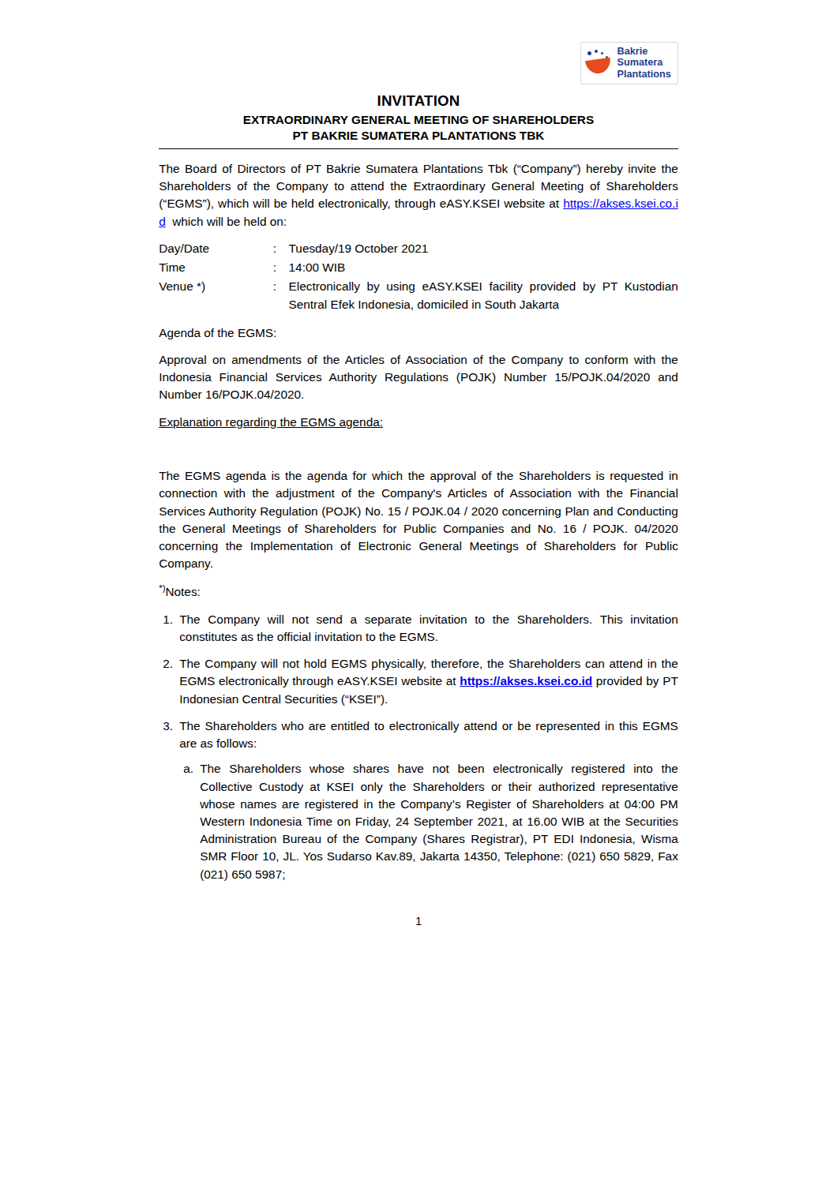Bakrie
Sumatera
Plantations
INVITATION
EXTRAORDINARY GENERAL MEETING OF SHAREHOLDERS
PT BAKRIE SUMATERA PLANTATIONS TBK
The Board of Directors of PT Bakrie Sumatera Plantations Tbk (“Company”) hereby invite the Shareholders of the Company to attend the Extraordinary General Meeting of Shareholders (“EGMS”), which will be held electronically, through eASY.KSEI website at https://akses.ksei.co.id which will be held on:
| Day/Date | : | Tuesday/19 October 2021 |
| Time | : | 14:00 WIB |
| Venue *) | : | Electronically by using eASY.KSEI facility provided by PT Kustodian Sentral Efek Indonesia, domiciled in South Jakarta |
Agenda of the EGMS:
Approval on amendments of the Articles of Association of the Company to conform with the Indonesia Financial Services Authority Regulations (POJK) Number 15/POJK.04/2020 and Number 16/POJK.04/2020.
Explanation regarding the EGMS agenda:
The EGMS agenda is the agenda for which the approval of the Shareholders is requested in connection with the adjustment of the Company's Articles of Association with the Financial Services Authority Regulation (POJK) No. 15 / POJK.04 / 2020 concerning Plan and Conducting the General Meetings of Shareholders for Public Companies and No. 16 / POJK. 04/2020 concerning the Implementation of Electronic General Meetings of Shareholders for Public Company.
*) Notes:
The Company will not send a separate invitation to the Shareholders. This invitation constitutes as the official invitation to the EGMS.
The Company will not hold EGMS physically, therefore, the Shareholders can attend in the EGMS electronically through eASY.KSEI website at https://akses.ksei.co.id provided by PT Indonesian Central Securities (“KSEI”).
The Shareholders who are entitled to electronically attend or be represented in this EGMS are as follows:
The Shareholders whose shares have not been electronically registered into the Collective Custody at KSEI only the Shareholders or their authorized representative whose names are registered in the Company’s Register of Shareholders at 04:00 PM Western Indonesia Time on Friday, 24 September 2021, at 16.00 WIB at the Securities Administration Bureau of the Company (Shares Registrar), PT EDI Indonesia, Wisma SMR Floor 10, JL. Yos Sudarso Kav.89, Jakarta 14350, Telephone: (021) 650 5829, Fax (021) 650 5987;
1